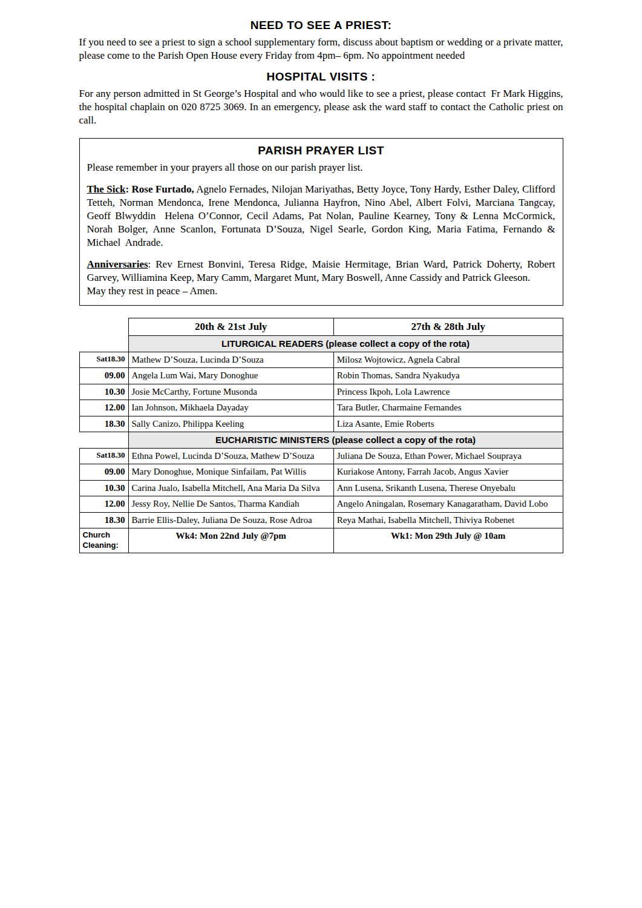NEED TO SEE A PRIEST:
If you need to see a priest to sign a school supplementary form, discuss about baptism or wedding or a private matter, please come to the Parish Open House every Friday from 4pm– 6pm. No appointment needed
HOSPITAL VISITS :
For any person admitted in St George’s Hospital and who would like to see a priest, please contact Fr Mark Higgins, the hospital chaplain on 020 8725 3069. In an emergency, please ask the ward staff to contact the Catholic priest on call.
PARISH PRAYER LIST
Please remember in your prayers all those on our parish prayer list.
The Sick: Rose Furtado, Agnelo Fernades, Nilojan Mariyathas, Betty Joyce, Tony Hardy, Esther Daley, Clifford Tetteh, Norman Mendonca, Irene Mendonca, Julianna Hayfron, Nino Abel, Albert Folvi, Marciana Tangcay, Geoff Blwyddin Helena O’Connor, Cecil Adams, Pat Nolan, Pauline Kearney, Tony & Lenna McCormick, Norah Bolger, Anne Scanlon, Fortunata D’Souza, Nigel Searle, Gordon King, Maria Fatima, Fernando & Michael Andrade.
Anniversaries: Rev Ernest Bonvini, Teresa Ridge, Maisie Hermitage, Brian Ward, Patrick Doherty, Robert Garvey, Williamina Keep, Mary Camm, Margaret Munt, Mary Boswell, Anne Cassidy and Patrick Gleeson.
May they rest in peace – Amen.
| | 20th & 21st July | 27th & 28th July |
| | LITURGICAL READERS (please collect a copy of the rota) |
| Sat18.30 | Mathew D’Souza, Lucinda D’Souza | Milosz Wojtowicz, Agnela Cabral |
| 09.00 | Angela Lum Wai, Mary Donoghue | Robin Thomas, Sandra Nyakudya |
| 10.30 | Josie McCarthy, Fortune Musonda | Princess Ikpoh, Lola Lawrence |
| 12.00 | Ian Johnson, Mikhaela Dayaday | Tara Butler, Charmaine Fernandes |
| 18.30 | Sally Canizo, Philippa Keeling | Liza Asante, Emie Roberts |
| | EUCHARISTIC MINISTERS (please collect a copy of the rota) |
| Sat18.30 | Ethna Powel, Lucinda D’Souza, Mathew D’Souza | Juliana De Souza, Ethan Power, Michael Soupraya |
| 09.00 | Mary Donoghue, Monique Sinfailam, Pat Willis | Kuriakose Antony, Farrah Jacob, Angus Xavier |
| 10.30 | Carina Jualo, Isabella Mitchell, Ana Maria Da Silva | Ann Lusena, Srikanth Lusena, Therese Onyebalu |
| 12.00 | Jessy Roy, Nellie De Santos, Tharma Kandiah | Angelo Aningalan, Rosemary Kanagaratham, David Lobo |
| 18.30 | Barrie Ellis-Daley, Juliana De Souza, Rose Adroa | Reya Mathai, Isabella Mitchell, Thiviya Robenet |
| Church Cleaning: | Wk4: Mon 22nd July @7pm | Wk1: Mon 29th July @ 10am |